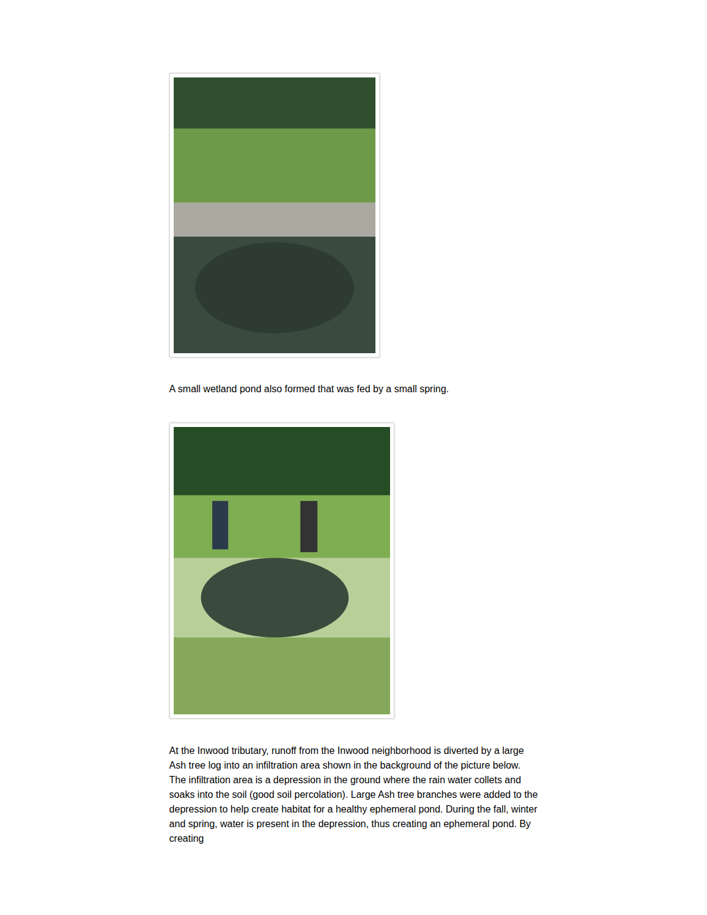A small wetland pond also formed that was fed by a small spring.
At the Inwood tributary, runoff from the Inwood neighborhood is diverted by a large Ash tree log into an infiltration area shown in the background of the picture below. The infiltration area is a depression in the ground where the rain water collets and soaks into the soil (good soil percolation). Large Ash tree branches were added to the depression to help create habitat for a healthy ephemeral pond. During the fall, winter and spring, water is present in the depression, thus creating an ephemeral pond. By creating